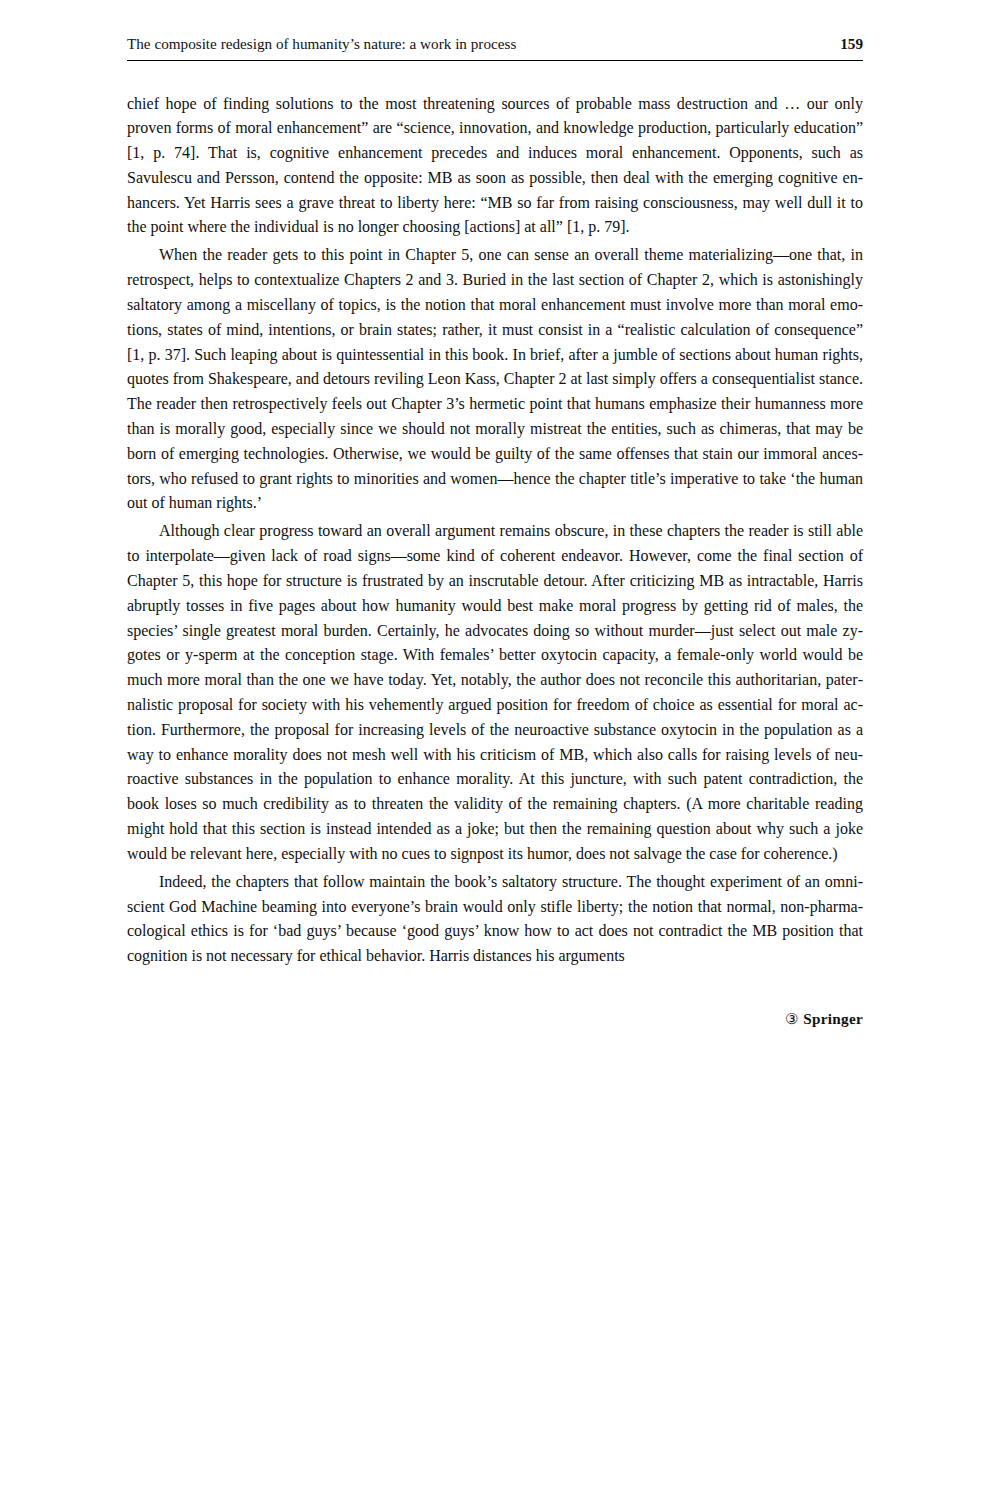The composite redesign of humanity’s nature: a work in process 159
chief hope of finding solutions to the most threatening sources of probable mass destruction and … our only proven forms of moral enhancement” are “science, innovation, and knowledge production, particularly education” [1, p. 74]. That is, cognitive enhancement precedes and induces moral enhancement. Opponents, such as Savulescu and Persson, contend the opposite: MB as soon as possible, then deal with the emerging cognitive enhancers. Yet Harris sees a grave threat to liberty here: “MB so far from raising consciousness, may well dull it to the point where the individual is no longer choosing [actions] at all” [1, p. 79].
When the reader gets to this point in Chapter 5, one can sense an overall theme materializing—one that, in retrospect, helps to contextualize Chapters 2 and 3. Buried in the last section of Chapter 2, which is astonishingly saltatory among a miscellany of topics, is the notion that moral enhancement must involve more than moral emotions, states of mind, intentions, or brain states; rather, it must consist in a “realistic calculation of consequence” [1, p. 37]. Such leaping about is quintessential in this book. In brief, after a jumble of sections about human rights, quotes from Shakespeare, and detours reviling Leon Kass, Chapter 2 at last simply offers a consequentialist stance. The reader then retrospectively feels out Chapter 3’s hermetic point that humans emphasize their humanness more than is morally good, especially since we should not morally mistreat the entities, such as chimeras, that may be born of emerging technologies. Otherwise, we would be guilty of the same offenses that stain our immoral ancestors, who refused to grant rights to minorities and women—hence the chapter title’s imperative to take ‘the human out of human rights.’
Although clear progress toward an overall argument remains obscure, in these chapters the reader is still able to interpolate—given lack of road signs—some kind of coherent endeavor. However, come the final section of Chapter 5, this hope for structure is frustrated by an inscrutable detour. After criticizing MB as intractable, Harris abruptly tosses in five pages about how humanity would best make moral progress by getting rid of males, the species’ single greatest moral burden. Certainly, he advocates doing so without murder—just select out male zygotes or y-sperm at the conception stage. With females’ better oxytocin capacity, a female-only world would be much more moral than the one we have today. Yet, notably, the author does not reconcile this authoritarian, paternalistic proposal for society with his vehemently argued position for freedom of choice as essential for moral action. Furthermore, the proposal for increasing levels of the neuroactive substance oxytocin in the population as a way to enhance morality does not mesh well with his criticism of MB, which also calls for raising levels of neuroactive substances in the population to enhance morality. At this juncture, with such patent contradiction, the book loses so much credibility as to threaten the validity of the remaining chapters. (A more charitable reading might hold that this section is instead intended as a joke; but then the remaining question about why such a joke would be relevant here, especially with no cues to signpost its humor, does not salvage the case for coherence.)
Indeed, the chapters that follow maintain the book’s saltatory structure. The thought experiment of an omniscient God Machine beaming into everyone’s brain would only stifle liberty; the notion that normal, non-pharmacological ethics is for ‘bad guys’ because ‘good guys’ know how to act does not contradict the MB position that cognition is not necessary for ethical behavior. Harris distances his arguments
③ Springer